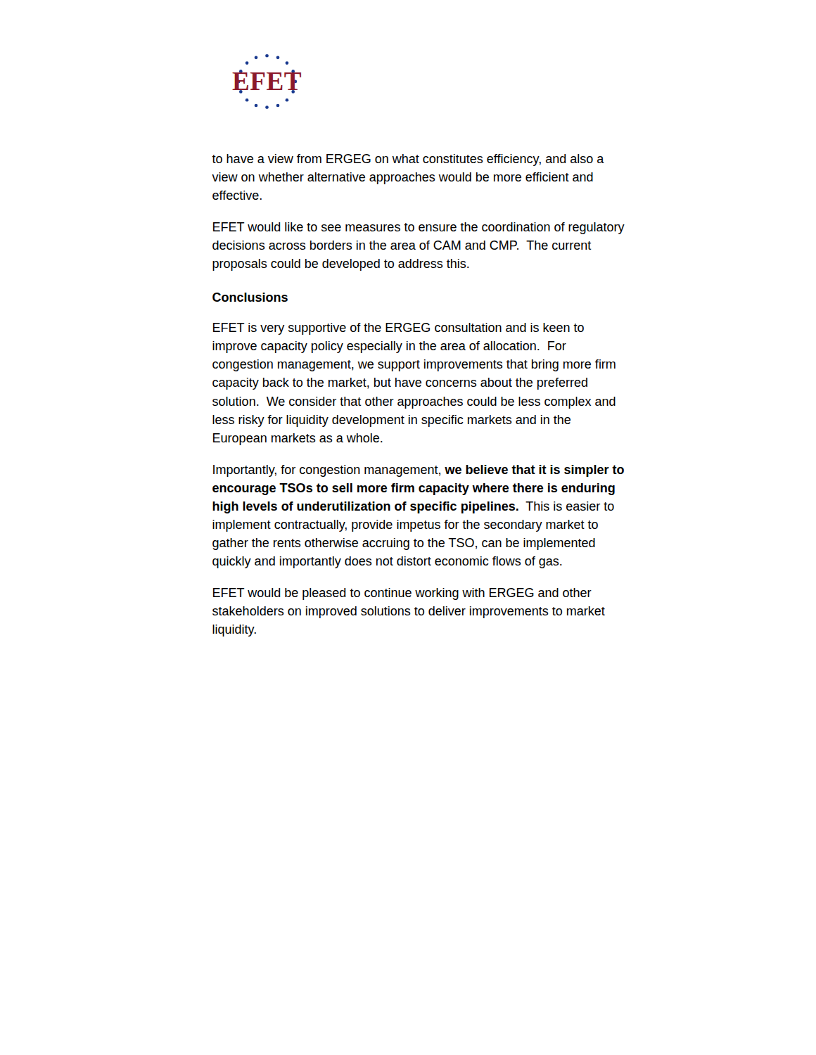EFET
to have a view from ERGEG on what constitutes efficiency, and also a view on whether alternative approaches would be more efficient and effective.
EFET would like to see measures to ensure the coordination of regulatory decisions across borders in the area of CAM and CMP. The current proposals could be developed to address this.
Conclusions
EFET is very supportive of the ERGEG consultation and is keen to improve capacity policy especially in the area of allocation. For congestion management, we support improvements that bring more firm capacity back to the market, but have concerns about the preferred solution. We consider that other approaches could be less complex and less risky for liquidity development in specific markets and in the European markets as a whole.
Importantly, for congestion management, we believe that it is simpler to encourage TSOs to sell more firm capacity where there is enduring high levels of underutilization of specific pipelines. This is easier to implement contractually, provide impetus for the secondary market to gather the rents otherwise accruing to the TSO, can be implemented quickly and importantly does not distort economic flows of gas.
EFET would be pleased to continue working with ERGEG and other stakeholders on improved solutions to deliver improvements to market liquidity.